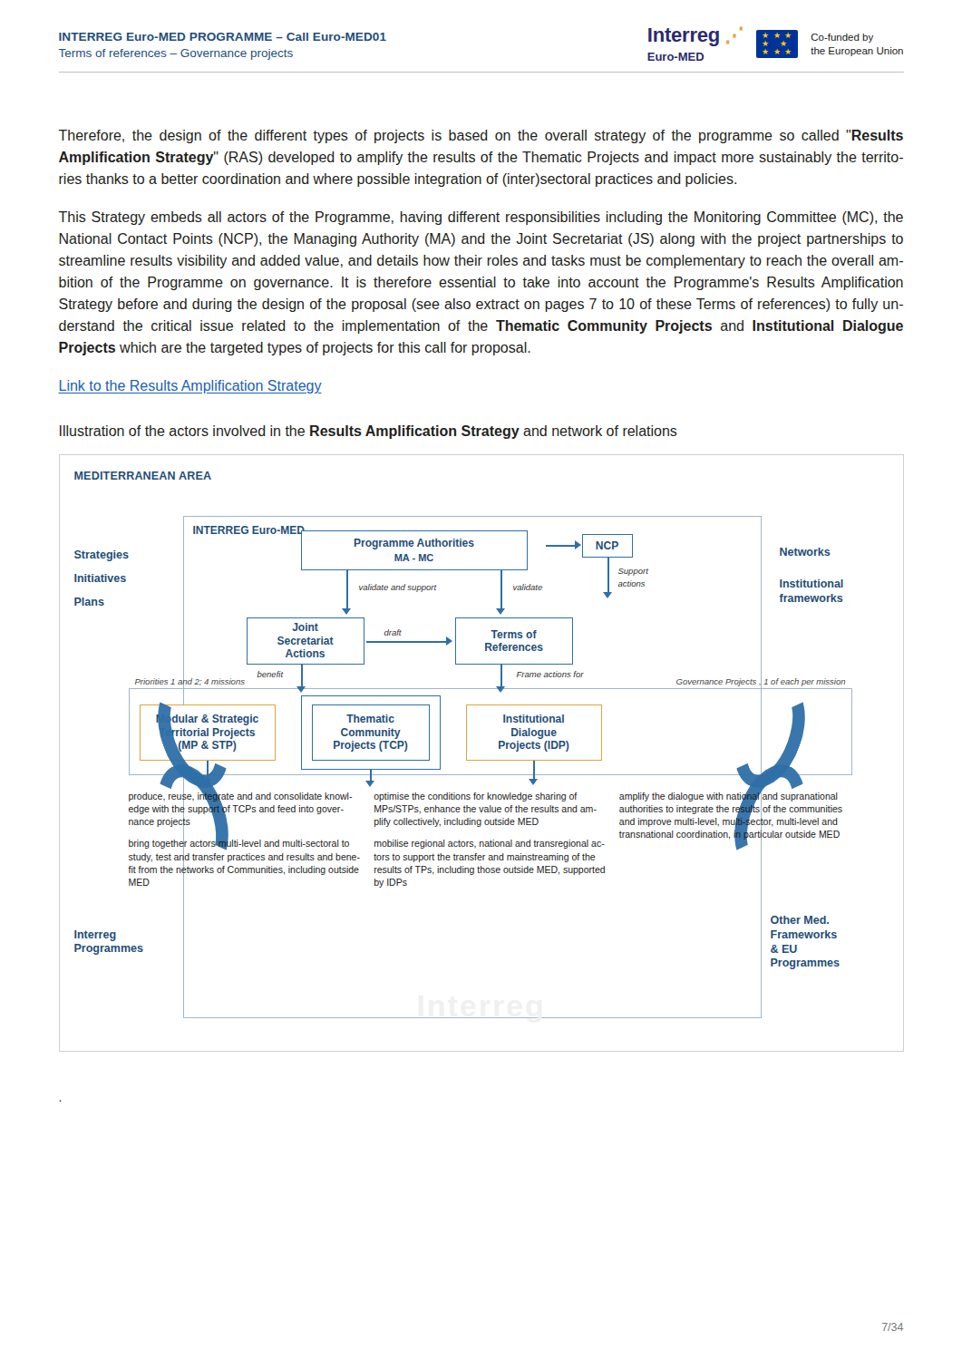INTERREG Euro-MED PROGRAMME – Call Euro-MED01
Terms of references – Governance projects
Interreg ⋰
Euro-MED
★ ★ ★
★ ★
★ ★ ★
Co-funded by the European Union
Therefore, the design of the different types of projects is based on the overall strategy of the programme so called "Results Amplification Strategy" (RAS) developed to amplify the results of the Thematic Projects and impact more sustainably the territories thanks to a better coordination and where possible integration of (inter)sectoral practices and policies.
This Strategy embeds all actors of the Programme, having different responsibilities including the Monitoring Committee (MC), the National Contact Points (NCP), the Managing Authority (MA) and the Joint Secretariat (JS) along with the project partnerships to streamline results visibility and added value, and details how their roles and tasks must be complementary to reach the overall ambition of the Programme on governance. It is therefore essential to take into account the Programme's Results Amplification Strategy before and during the design of the proposal (see also extract on pages 7 to 10 of these Terms of references) to fully understand the critical issue related to the implementation of the Thematic Community Projects and Institutional Dialogue Projects which are the targeted types of projects for this call for proposal.
Link to the Results Amplification Strategy
Illustration of the actors involved in the Results Amplification Strategy and network of relations
MEDITERRANEAN AREA
Strategies Initiatives Plans
Interreg
Programmes
Networks
Institutional
frameworks
Other Med.
Frameworks
& EU
Programmes
INTERREG Euro-MED
Programme AuthoritiesMA - MC
NCP
Joint
Secretariat
Actions
Terms of
References
validate and support
validate
draft
Support
actions
Priorities 1 and 2; 4 missions Governance Projects , 1 of each per mission
benefit
Frame actions for
Modular & Strategic
Territorial Projects
(MP & STP)
Thematic
Community
Projects (TCP)
Institutional
Dialogue
Projects (IDP)
produce, reuse, integrate and and consolidate knowledge with the support of TCPs and feed into governance projects
bring together actors multi-level and multi-sectoral to study, test and transfer practices and results and benefit from the networks of Communities, including outside MED
optimise the conditions for knowledge sharing of MPs/STPs, enhance the value of the results and amplify collectively, including outside MED
mobilise regional actors, national and transregional actors to support the transfer and mainstreaming of the results of TPs, including those outside MED, supported by IDPs
amplify the dialogue with national and supranational authorities to integrate the results of the communities and improve multi-level, multi-sector, multi-level and transnational coordination, in particular outside MED
Interreg
.
7/34